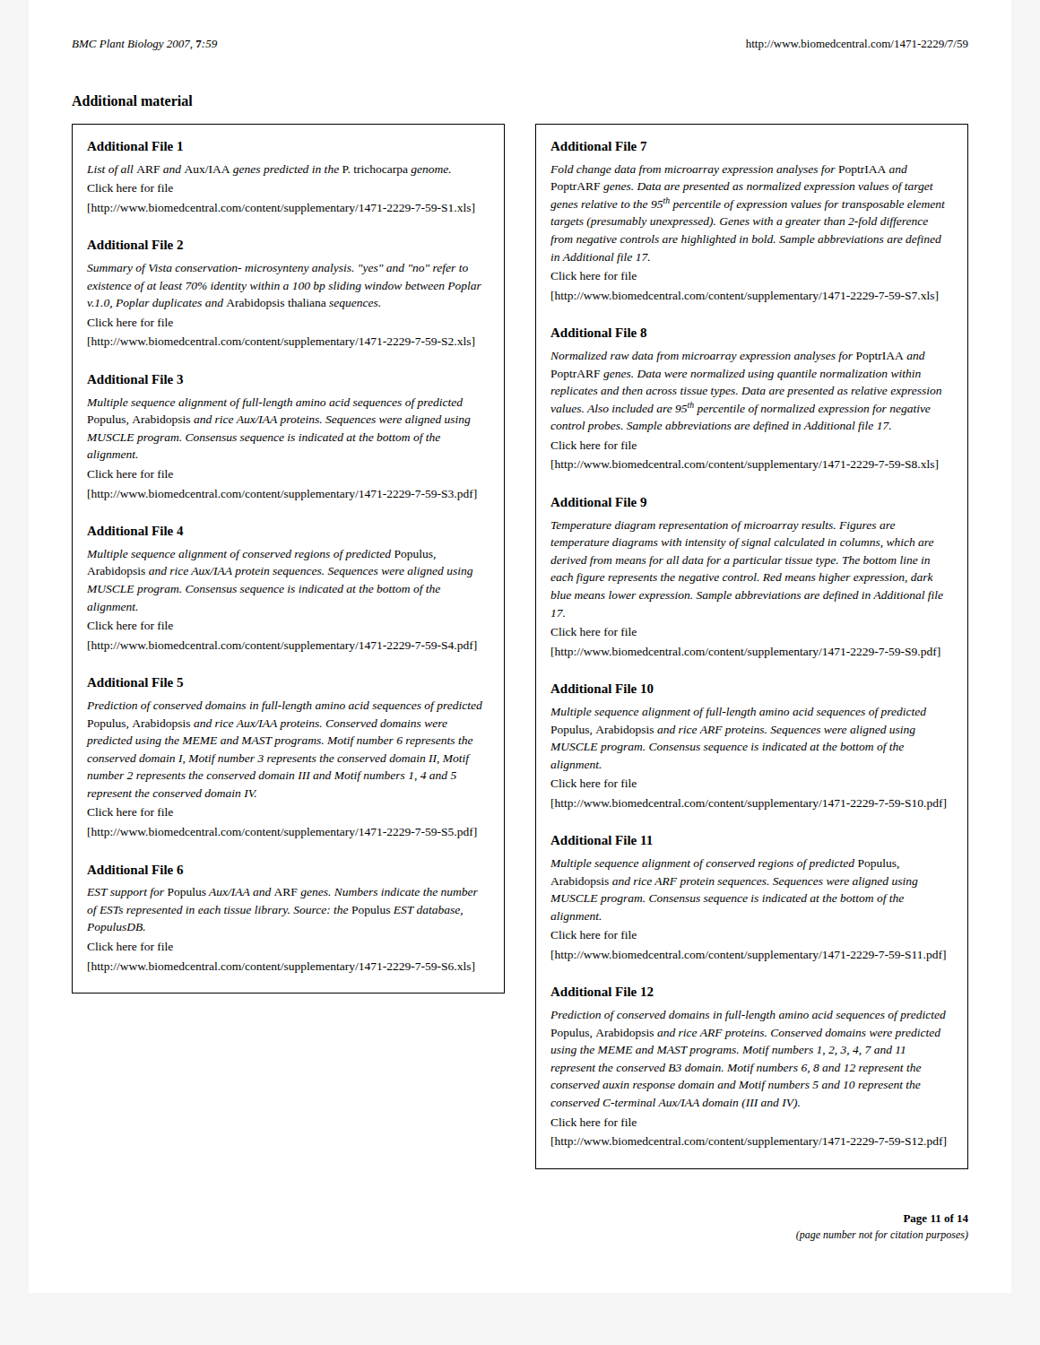BMC Plant Biology 2007, 7:59
http://www.biomedcentral.com/1471-2229/7/59
Additional material
Additional File 1
List of all ARF and Aux/IAA genes predicted in the P. trichocarpa genome.
Click here for file
[http://www.biomedcentral.com/content/supplementary/1471-2229-7-59-S1.xls]
Additional File 2
Summary of Vista conservation- microsynteny analysis. "yes" and "no" refer to existence of at least 70% identity within a 100 bp sliding window between Poplar v.1.0, Poplar duplicates and Arabidopsis thaliana sequences.
Click here for file
[http://www.biomedcentral.com/content/supplementary/1471-2229-7-59-S2.xls]
Additional File 3
Multiple sequence alignment of full-length amino acid sequences of predicted Populus, Arabidopsis and rice Aux/IAA proteins. Sequences were aligned using MUSCLE program. Consensus sequence is indicated at the bottom of the alignment.
Click here for file
[http://www.biomedcentral.com/content/supplementary/1471-2229-7-59-S3.pdf]
Additional File 4
Multiple sequence alignment of conserved regions of predicted Populus, Arabidopsis and rice Aux/IAA protein sequences. Sequences were aligned using MUSCLE program. Consensus sequence is indicated at the bottom of the alignment.
Click here for file
[http://www.biomedcentral.com/content/supplementary/1471-2229-7-59-S4.pdf]
Additional File 5
Prediction of conserved domains in full-length amino acid sequences of predicted Populus, Arabidopsis and rice Aux/IAA proteins. Conserved domains were predicted using the MEME and MAST programs. Motif number 6 represents the conserved domain I, Motif number 3 represents the conserved domain II, Motif number 2 represents the conserved domain III and Motif numbers 1, 4 and 5 represent the conserved domain IV.
Click here for file
[http://www.biomedcentral.com/content/supplementary/1471-2229-7-59-S5.pdf]
Additional File 6
EST support for Populus Aux/IAA and ARF genes. Numbers indicate the number of ESTs represented in each tissue library. Source: the Populus EST database, PopulusDB.
Click here for file
[http://www.biomedcentral.com/content/supplementary/1471-2229-7-59-S6.xls]
Additional File 7
Fold change data from microarray expression analyses for PoptrIAA and PoptrARF genes. Data are presented as normalized expression values of target genes relative to the 95th percentile of expression values for transposable element targets (presumably unexpressed). Genes with a greater than 2-fold difference from negative controls are highlighted in bold. Sample abbreviations are defined in Additional file 17.
Click here for file
[http://www.biomedcentral.com/content/supplementary/1471-2229-7-59-S7.xls]
Additional File 8
Normalized raw data from microarray expression analyses for PoptrIAA and PoptrARF genes. Data were normalized using quantile normalization within replicates and then across tissue types. Data are presented as relative expression values. Also included are 95th percentile of normalized expression for negative control probes. Sample abbreviations are defined in Additional file 17.
Click here for file
[http://www.biomedcentral.com/content/supplementary/1471-2229-7-59-S8.xls]
Additional File 9
Temperature diagram representation of microarray results. Figures are temperature diagrams with intensity of signal calculated in columns, which are derived from means for all data for a particular tissue type. The bottom line in each figure represents the negative control. Red means higher expression, dark blue means lower expression. Sample abbreviations are defined in Additional file 17.
Click here for file
[http://www.biomedcentral.com/content/supplementary/1471-2229-7-59-S9.pdf]
Additional File 10
Multiple sequence alignment of full-length amino acid sequences of predicted Populus, Arabidopsis and rice ARF proteins. Sequences were aligned using MUSCLE program. Consensus sequence is indicated at the bottom of the alignment.
Click here for file
[http://www.biomedcentral.com/content/supplementary/1471-2229-7-59-S10.pdf]
Additional File 11
Multiple sequence alignment of conserved regions of predicted Populus, Arabidopsis and rice ARF protein sequences. Sequences were aligned using MUSCLE program. Consensus sequence is indicated at the bottom of the alignment.
Click here for file
[http://www.biomedcentral.com/content/supplementary/1471-2229-7-59-S11.pdf]
Additional File 12
Prediction of conserved domains in full-length amino acid sequences of predicted Populus, Arabidopsis and rice ARF proteins. Conserved domains were predicted using the MEME and MAST programs. Motif numbers 1, 2, 3, 4, 7 and 11 represent the conserved B3 domain. Motif numbers 6, 8 and 12 represent the conserved auxin response domain and Motif numbers 5 and 10 represent the conserved C-terminal Aux/IAA domain (III and IV).
Click here for file
[http://www.biomedcentral.com/content/supplementary/1471-2229-7-59-S12.pdf]
Page 11 of 14
(page number not for citation purposes)